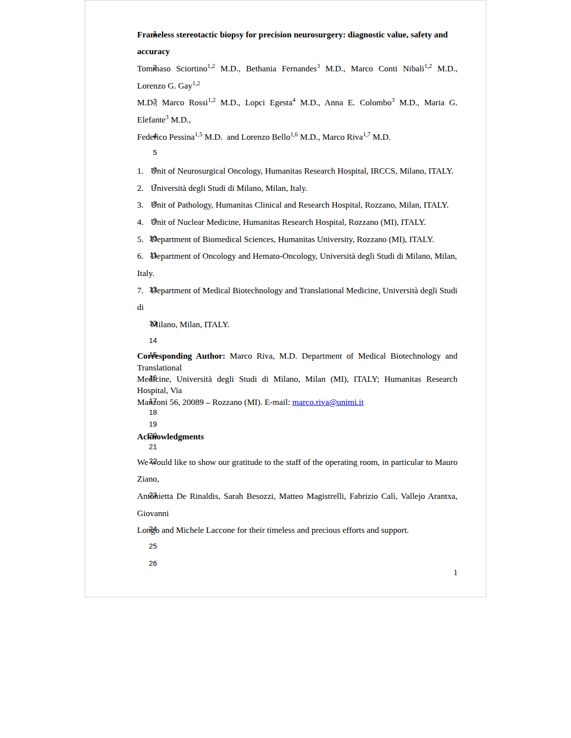1
Frameless stereotactic biopsy for precision neurosurgery: diagnostic value, safety and accuracy
2
Tommaso Sciortino1,2 M.D., Bethania Fernandes3 M.D., Marco Conti Nibali1,2 M.D., Lorenzo G. Gay1,2
3
M.D., Marco Rossi1,2 M.D., Lopci Egesta4 M.D., Anna E. Colombo3 M.D., Maria G. Elefante3 M.D.,
4
Federico Pessina1,5 M.D. and Lorenzo Bello1,6 M.D., Marco Riva1,7 M.D.
5
6
1. Unit of Neurosurgical Oncology, Humanitas Research Hospital, IRCCS, Milano, ITALY.
7
2. Università degli Studi di Milano, Milan, Italy.
8
3. Unit of Pathology, Humanitas Clinical and Research Hospital, Rozzano, Milan, ITALY.
9
4. Unit of Nuclear Medicine, Humanitas Research Hospital, Rozzano (MI), ITALY.
10
5. Department of Biomedical Sciences, Humanitas University, Rozzano (MI), ITALY.
11
6. Department of Oncology and Hemato-Oncology, Università degli Studi di Milano, Milan, Italy.
12
7. Department of Medical Biotechnology and Translational Medicine, Università degli Studi di
13
Milano, Milan, ITALY.
14
15
Corresponding Author: Marco Riva, M.D. Department of Medical Biotechnology and Translational
16
Medicine, Università degli Studi di Milano, Milan (MI), ITALY; Humanitas Research Hospital, Via
17
Manzoni 56, 20089 – Rozzano (MI). E-mail: marco.riva@unimi.it
18
19
20
Acknowledgments
21
22
We would like to show our gratitude to the staff of the operating room, in particular to Mauro Ziano,
23
Antonietta De Rinaldis, Sarah Besozzi, Matteo Magistrelli, Fabrizio Calì, Vallejo Arantxa, Giovanni
24
Longo and Michele Laccone for their timeless and precious efforts and support.
25
26
1